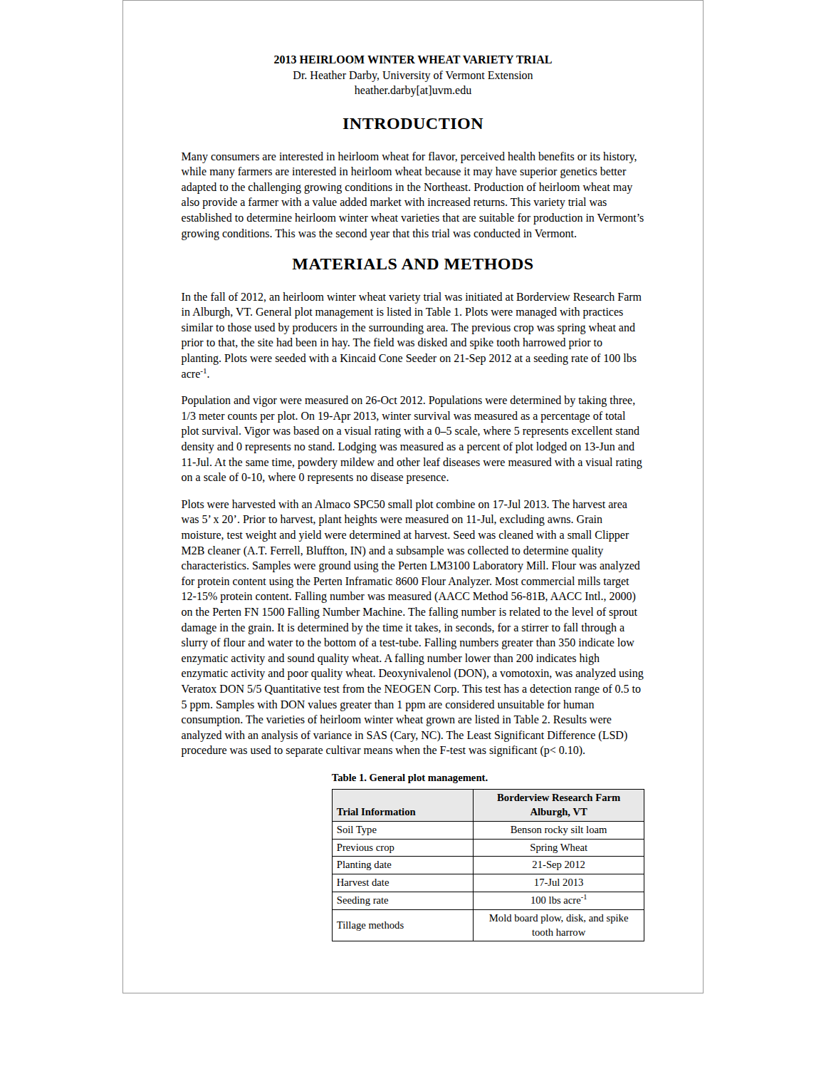2013 HEIRLOOM WINTER WHEAT VARIETY TRIAL
Dr. Heather Darby, University of Vermont Extension
heather.darby[at]uvm.edu
INTRODUCTION
Many consumers are interested in heirloom wheat for flavor, perceived health benefits or its history, while many farmers are interested in heirloom wheat because it may have superior genetics better adapted to the challenging growing conditions in the Northeast. Production of heirloom wheat may also provide a farmer with a value added market with increased returns. This variety trial was established to determine heirloom winter wheat varieties that are suitable for production in Vermont’s growing conditions. This was the second year that this trial was conducted in Vermont.
MATERIALS AND METHODS
In the fall of 2012, an heirloom winter wheat variety trial was initiated at Borderview Research Farm in Alburgh, VT. General plot management is listed in Table 1. Plots were managed with practices similar to those used by producers in the surrounding area. The previous crop was spring wheat and prior to that, the site had been in hay. The field was disked and spike tooth harrowed prior to planting. Plots were seeded with a Kincaid Cone Seeder on 21-Sep 2012 at a seeding rate of 100 lbs acre-1.
Population and vigor were measured on 26-Oct 2012. Populations were determined by taking three, 1/3 meter counts per plot. On 19-Apr 2013, winter survival was measured as a percentage of total plot survival. Vigor was based on a visual rating with a 0–5 scale, where 5 represents excellent stand density and 0 represents no stand. Lodging was measured as a percent of plot lodged on 13-Jun and 11-Jul. At the same time, powdery mildew and other leaf diseases were measured with a visual rating on a scale of 0-10, where 0 represents no disease presence.
Plots were harvested with an Almaco SPC50 small plot combine on 17-Jul 2013. The harvest area was 5’ x 20’. Prior to harvest, plant heights were measured on 11-Jul, excluding awns. Grain moisture, test weight and yield were determined at harvest. Seed was cleaned with a small Clipper M2B cleaner (A.T. Ferrell, Bluffton, IN) and a subsample was collected to determine quality characteristics. Samples were ground using the Perten LM3100 Laboratory Mill. Flour was analyzed for protein content using the Perten Inframatic 8600 Flour Analyzer. Most commercial mills target 12-15% protein content. Falling number was measured (AACC Method 56-81B, AACC Intl., 2000) on the Perten FN 1500 Falling Number Machine. The falling number is related to the level of sprout damage in the grain. It is determined by the time it takes, in seconds, for a stirrer to fall through a slurry of flour and water to the bottom of a test-tube. Falling numbers greater than 350 indicate low enzymatic activity and sound quality wheat. A falling number lower than 200 indicates high enzymatic activity and poor quality wheat. Deoxynivalenol (DON), a vomotoxin, was analyzed using Veratox DON 5/5 Quantitative test from the NEOGEN Corp. This test has a detection range of 0.5 to 5 ppm. Samples with DON values greater than 1 ppm are considered unsuitable for human consumption. The varieties of heirloom winter wheat grown are listed in Table 2. Results were analyzed with an analysis of variance in SAS (Cary, NC). The Least Significant Difference (LSD) procedure was used to separate cultivar means when the F-test was significant (p< 0.10).
Table 1. General plot management.
| Trial Information | Borderview Research Farm Alburgh, VT |
| Soil Type | Benson rocky silt loam |
| Previous crop | Spring Wheat |
| Planting date | 21-Sep 2012 |
| Harvest date | 17-Jul 2013 |
| Seeding rate | 100 lbs acre -1 |
| Tillage methods | Mold board plow, disk, and spike tooth harrow |